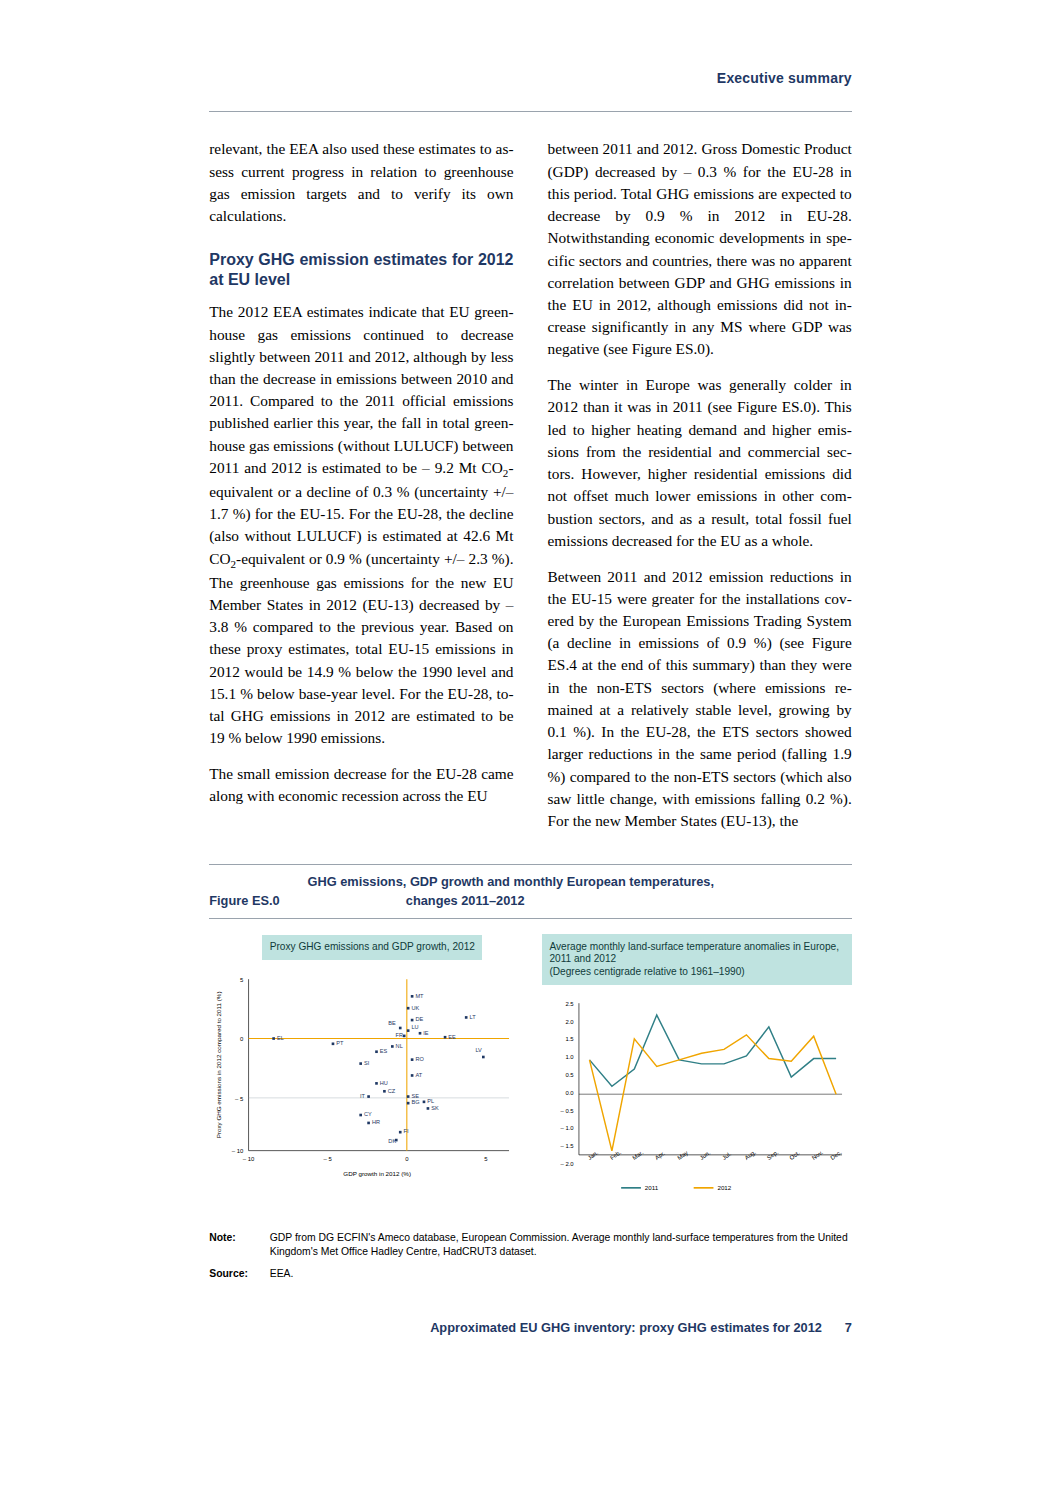Executive summary
relevant, the EEA also used these estimates to assess current progress in relation to greenhouse gas emission targets and to verify its own calculations.
Proxy GHG emission estimates for 2012 at EU level
The 2012 EEA estimates indicate that EU greenhouse gas emissions continued to decrease slightly between 2011 and 2012, although by less than the decrease in emissions between 2010 and 2011. Compared to the 2011 official emissions published earlier this year, the fall in total greenhouse gas emissions (without LULUCF) between 2011 and 2012 is estimated to be – 9.2 Mt CO2-equivalent or a decline of 0.3 % (uncertainty +/– 1.7 %) for the EU-15. For the EU-28, the decline (also without LULUCF) is estimated at 42.6 Mt CO2-equivalent or 0.9 % (uncertainty +/– 2.3 %). The greenhouse gas emissions for the new EU Member States in 2012 (EU-13) decreased by – 3.8 % compared to the previous year. Based on these proxy estimates, total EU-15 emissions in 2012 would be 14.9 % below the 1990 level and 15.1 % below base-year level. For the EU-28, total GHG emissions in 2012 are estimated to be 19 % below 1990 emissions.
The small emission decrease for the EU-28 came along with economic recession across the EU
between 2011 and 2012. Gross Domestic Product (GDP) decreased by – 0.3 % for the EU-28 in this period. Total GHG emissions are expected to decrease by 0.9 % in 2012 in EU-28. Notwithstanding economic developments in specific sectors and countries, there was no apparent correlation between GDP and GHG emissions in the EU in 2012, although emissions did not increase significantly in any MS where GDP was negative (see Figure ES.0).
The winter in Europe was generally colder in 2012 than it was in 2011 (see Figure ES.0). This led to higher heating demand and higher emissions from the residential and commercial sectors. However, higher residential emissions did not offset much lower emissions in other combustion sectors, and as a result, total fossil fuel emissions decreased for the EU as a whole.
Between 2011 and 2012 emission reductions in the EU-15 were greater for the installations covered by the European Emissions Trading System (a decline in emissions of 0.9 %) (see Figure ES.4 at the end of this summary) than they were in the non-ETS sectors (where emissions remained at a relatively stable level, growing by 0.1 %). In the EU-28, the ETS sectors showed larger reductions in the same period (falling 1.9 %) compared to the non-ETS sectors (which also saw little change, with emissions falling 0.2 %). For the new Member States (EU-13), the
Figure ES.0 GHG emissions, GDP growth and monthly European temperatures,changes 2011–2012
Proxy GHG emissions and GDP growth, 2012
5 0 – 5 – 10 – 10 – 5 0 5 GDP growth in 2012 (%) Proxy GHG emissions in 2012 compared to 2011 (%) MT UK DE LT BE LU IE FR EE EL PT NL ES LV RO SI AT HU CZ IT SE BG PL SK CY HR FI DK
Average monthly land-surface temperature anomalies in Europe, 2011 and 2012
(Degrees centigrade relative to 1961–1990)
2.5 2.0 1.5 1.0 0.5 0.0 – 0.5 – 1.0 – 1.5 – 2.0 Jan. Feb. Mar. Apr. May Jun. Jul. Aug. Sep. Oct. Nov. Dec. 2011 2012
Note: GDP from DG ECFIN's Ameco database, European Commission. Average monthly land-surface temperatures from the United Kingdom's Met Office Hadley Centre, HadCRUT3 dataset.
Source: EEA.
Approximated EU GHG inventory: proxy GHG estimates for 2012 7